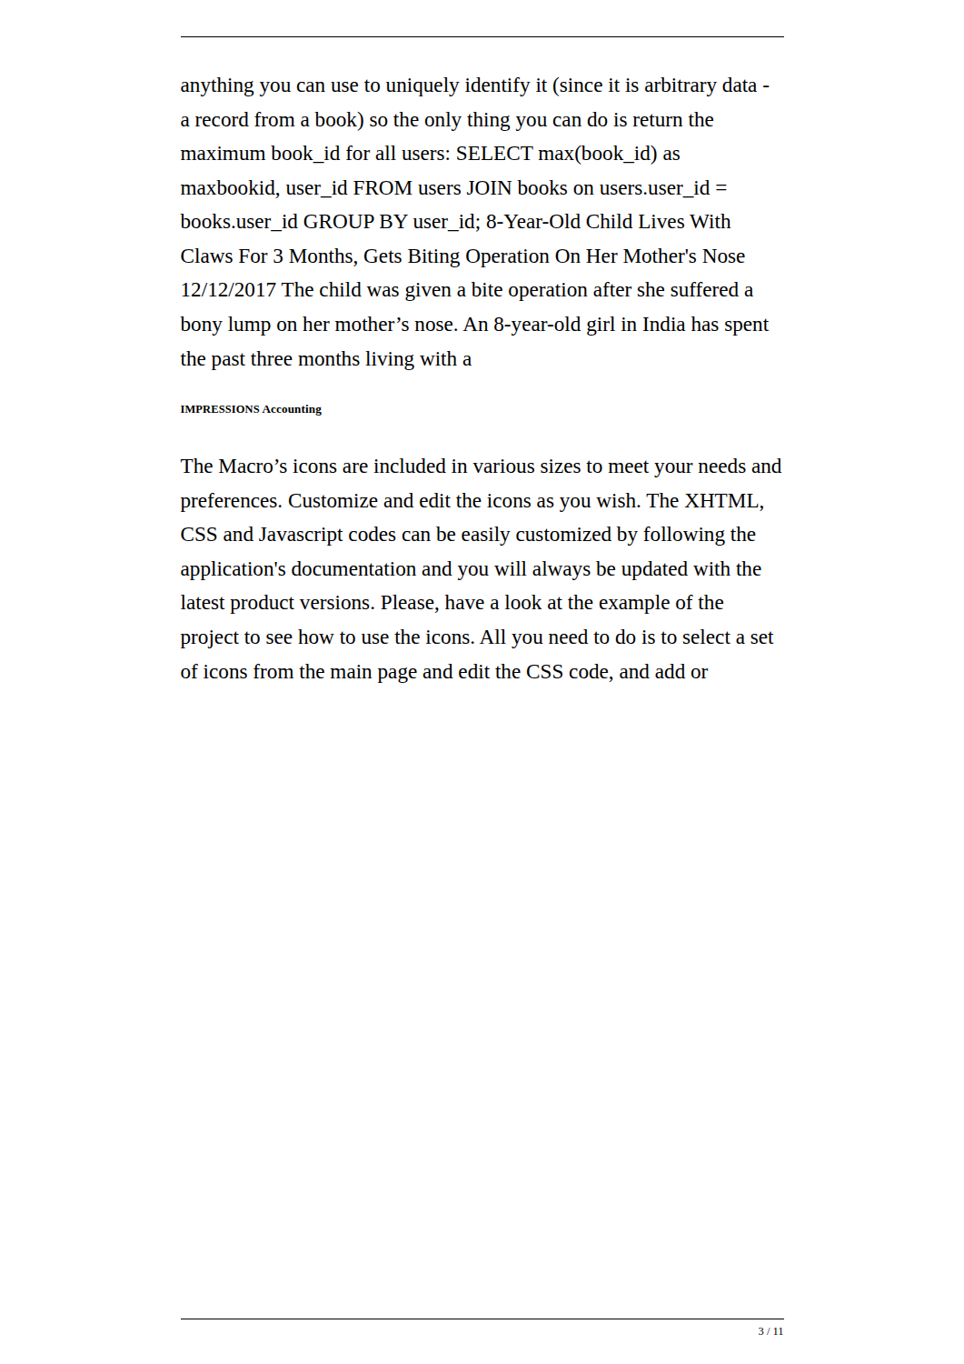anything you can use to uniquely identify it (since it is arbitrary data - a record from a book) so the only thing you can do is return the maximum book_id for all users: SELECT max(book_id) as maxbookid, user_id FROM users JOIN books on users.user_id = books.user_id GROUP BY user_id; 8-Year-Old Child Lives With Claws For 3 Months, Gets Biting Operation On Her Mother's Nose 12/12/2017 The child was given a bite operation after she suffered a bony lump on her mother’s nose. An 8-year-old girl in India has spent the past three months living with a
IMPRESSIONS Accounting
The Macro’s icons are included in various sizes to meet your needs and preferences. Customize and edit the icons as you wish. The XHTML, CSS and Javascript codes can be easily customized by following the application's documentation and you will always be updated with the latest product versions. Please, have a look at the example of the project to see how to use the icons. All you need to do is to select a set of icons from the main page and edit the CSS code, and add or
3 / 11